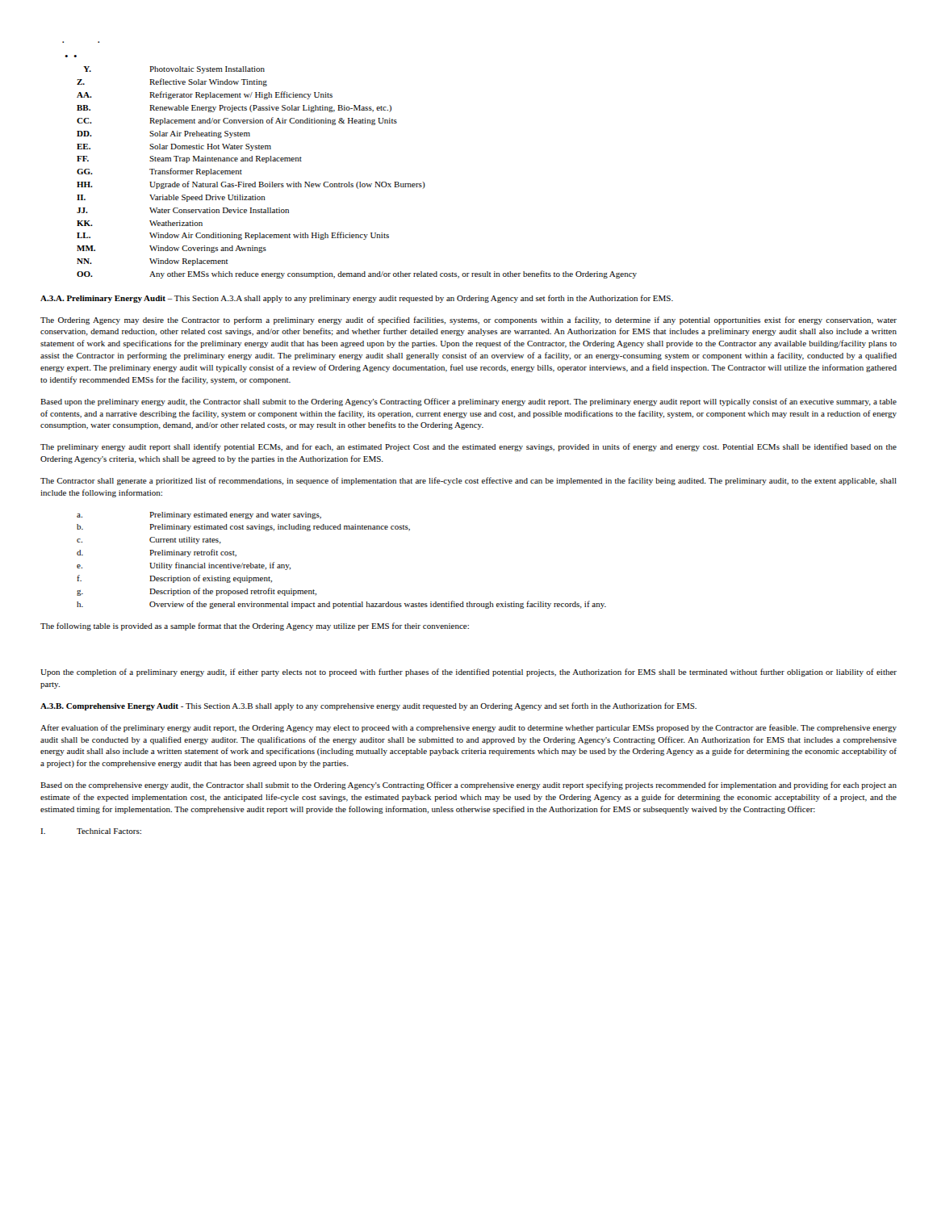. .
• •
| Y. | Photovoltaic System Installation |
| Z. | Reflective Solar Window Tinting |
| AA. | Refrigerator Replacement w/ High Efficiency Units |
| BB. | Renewable Energy Projects (Passive Solar Lighting, Bio-Mass, etc.) |
| CC. | Replacement and/or Conversion of Air Conditioning & Heating Units |
| DD. | Solar Air Preheating System |
| EE. | Solar Domestic Hot Water System |
| FF. | Steam Trap Maintenance and Replacement |
| GG. | Transformer Replacement |
| HH. | Upgrade of Natural Gas-Fired Boilers with New Controls (low NOx Burners) |
| II. | Variable Speed Drive Utilization |
| JJ. | Water Conservation Device Installation |
| KK. | Weatherization |
| LL. | Window Air Conditioning Replacement with High Efficiency Units |
| MM. | Window Coverings and Awnings |
| NN. | Window Replacement |
| OO. | Any other EMSs which reduce energy consumption, demand and/or other related costs, or result in other benefits to the Ordering Agency |
A.3.A. Preliminary Energy Audit – This Section A.3.A shall apply to any preliminary energy audit requested by an Ordering Agency and set forth in the Authorization for EMS.
The Ordering Agency may desire the Contractor to perform a preliminary energy audit of specified facilities, systems, or components within a facility, to determine if any potential opportunities exist for energy conservation, water conservation, demand reduction, other related cost savings, and/or other benefits; and whether further detailed energy analyses are warranted. An Authorization for EMS that includes a preliminary energy audit shall also include a written statement of work and specifications for the preliminary energy audit that has been agreed upon by the parties. Upon the request of the Contractor, the Ordering Agency shall provide to the Contractor any available building/facility plans to assist the Contractor in performing the preliminary energy audit. The preliminary energy audit shall generally consist of an overview of a facility, or an energy-consuming system or component within a facility, conducted by a qualified energy expert. The preliminary energy audit will typically consist of a review of Ordering Agency documentation, fuel use records, energy bills, operator interviews, and a field inspection. The Contractor will utilize the information gathered to identify recommended EMSs for the facility, system, or component.
Based upon the preliminary energy audit, the Contractor shall submit to the Ordering Agency's Contracting Officer a preliminary energy audit report. The preliminary energy audit report will typically consist of an executive summary, a table of contents, and a narrative describing the facility, system or component within the facility, its operation, current energy use and cost, and possible modifications to the facility, system, or component which may result in a reduction of energy consumption, water consumption, demand, and/or other related costs, or may result in other benefits to the Ordering Agency.
The preliminary energy audit report shall identify potential ECMs, and for each, an estimated Project Cost and the estimated energy savings, provided in units of energy and energy cost. Potential ECMs shall be identified based on the Ordering Agency's criteria, which shall be agreed to by the parties in the Authorization for EMS.
The Contractor shall generate a prioritized list of recommendations, in sequence of implementation that are life-cycle cost effective and can be implemented in the facility being audited. The preliminary audit, to the extent applicable, shall include the following information:
| a. | Preliminary estimated energy and water savings, |
| b. | Preliminary estimated cost savings, including reduced maintenance costs, |
| c. | Current utility rates, |
| d. | Preliminary retrofit cost, |
| e. | Utility financial incentive/rebate, if any, |
| f. | Description of existing equipment, |
| g. | Description of the proposed retrofit equipment, |
| h. | Overview of the general environmental impact and potential hazardous wastes identified through existing facility records, if any. |
The following table is provided as a sample format that the Ordering Agency may utilize per EMS for their convenience:
Upon the completion of a preliminary energy audit, if either party elects not to proceed with further phases of the identified potential projects, the Authorization for EMS shall be terminated without further obligation or liability of either party.
A.3.B. Comprehensive Energy Audit - This Section A.3.B shall apply to any comprehensive energy audit requested by an Ordering Agency and set forth in the Authorization for EMS.
After evaluation of the preliminary energy audit report, the Ordering Agency may elect to proceed with a comprehensive energy audit to determine whether particular EMSs proposed by the Contractor are feasible. The comprehensive energy audit shall be conducted by a qualified energy auditor. The qualifications of the energy auditor shall be submitted to and approved by the Ordering Agency's Contracting Officer. An Authorization for EMS that includes a comprehensive energy audit shall also include a written statement of work and specifications (including mutually acceptable payback criteria requirements which may be used by the Ordering Agency as a guide for determining the economic acceptability of a project) for the comprehensive energy audit that has been agreed upon by the parties.
Based on the comprehensive energy audit, the Contractor shall submit to the Ordering Agency's Contracting Officer a comprehensive energy audit report specifying projects recommended for implementation and providing for each project an estimate of the expected implementation cost, the anticipated life-cycle cost savings, the estimated payback period which may be used by the Ordering Agency as a guide for determining the economic acceptability of a project, and the estimated timing for implementation. The comprehensive audit report will provide the following information, unless otherwise specified in the Authorization for EMS or subsequently waived by the Contracting Officer:
I. Technical Factors: